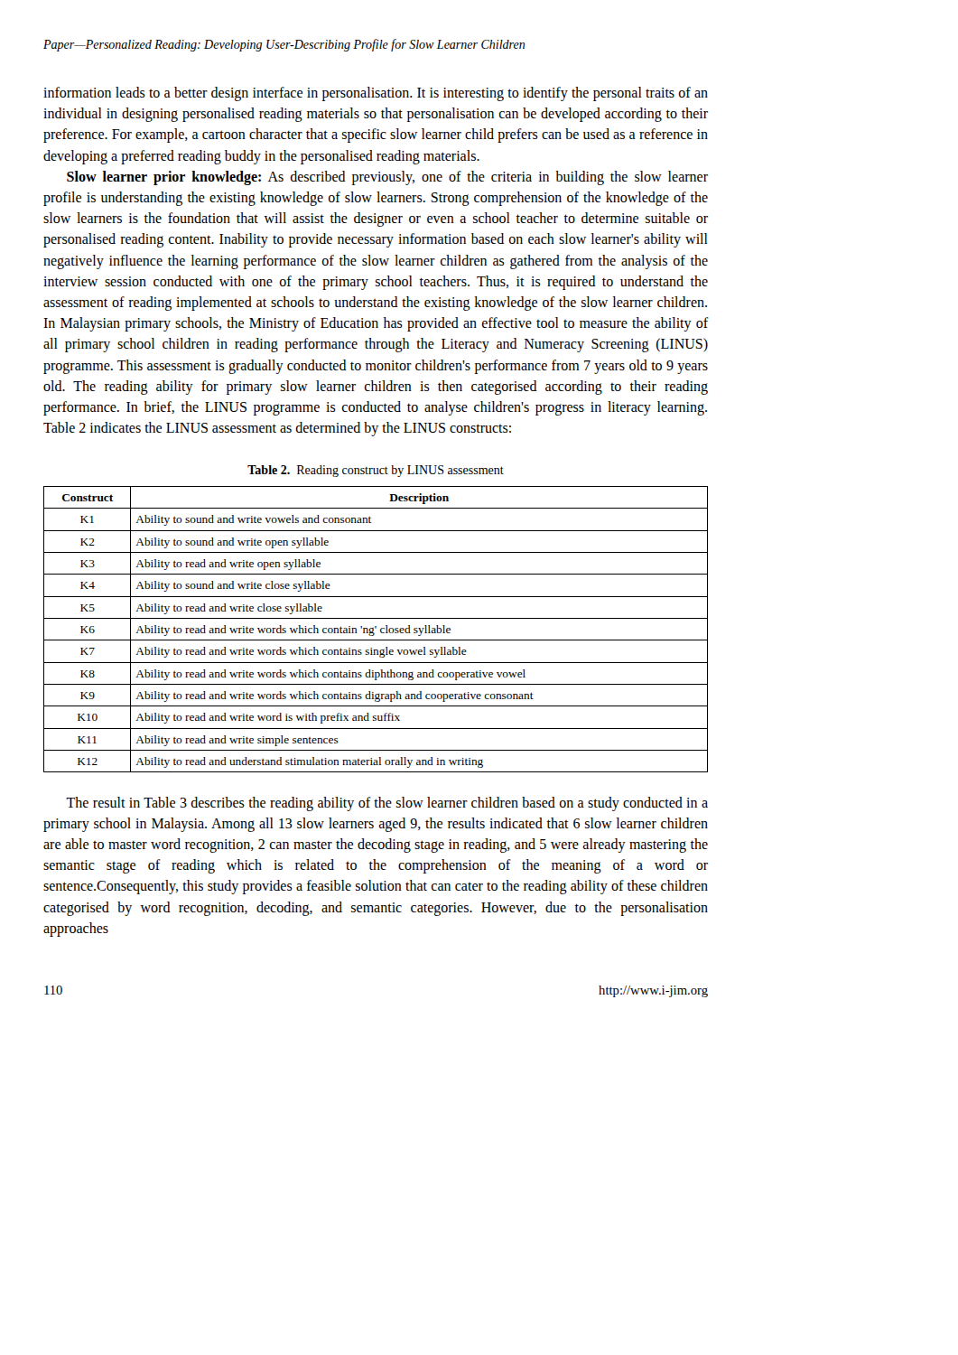Paper—Personalized Reading: Developing User-Describing Profile for Slow Learner Children
information leads to a better design interface in personalisation. It is interesting to identify the personal traits of an individual in designing personalised reading materials so that personalisation can be developed according to their preference. For example, a cartoon character that a specific slow learner child prefers can be used as a reference in developing a preferred reading buddy in the personalised reading materials.
Slow learner prior knowledge: As described previously, one of the criteria in building the slow learner profile is understanding the existing knowledge of slow learners. Strong comprehension of the knowledge of the slow learners is the foundation that will assist the designer or even a school teacher to determine suitable or personalised reading content. Inability to provide necessary information based on each slow learner's ability will negatively influence the learning performance of the slow learner children as gathered from the analysis of the interview session conducted with one of the primary school teachers. Thus, it is required to understand the assessment of reading implemented at schools to understand the existing knowledge of the slow learner children. In Malaysian primary schools, the Ministry of Education has provided an effective tool to measure the ability of all primary school children in reading performance through the Literacy and Numeracy Screening (LINUS) programme. This assessment is gradually conducted to monitor children's performance from 7 years old to 9 years old. The reading ability for primary slow learner children is then categorised according to their reading performance. In brief, the LINUS programme is conducted to analyse children's progress in literacy learning. Table 2 indicates the LINUS assessment as determined by the LINUS constructs:
Table 2. Reading construct by LINUS assessment
| Construct | Description |
| --- | --- |
| K1 | Ability to sound and write vowels and consonant |
| K2 | Ability to sound and write open syllable |
| K3 | Ability to read and write open syllable |
| K4 | Ability to sound and write close syllable |
| K5 | Ability to read and write close syllable |
| K6 | Ability to read and write words which contain 'ng' closed syllable |
| K7 | Ability to read and write words which contains single vowel syllable |
| K8 | Ability to read and write words which contains diphthong and cooperative vowel |
| K9 | Ability to read and write words which contains digraph and cooperative consonant |
| K10 | Ability to read and write word is with prefix and suffix |
| K11 | Ability to read and write simple sentences |
| K12 | Ability to read and understand stimulation material orally and in writing |
The result in Table 3 describes the reading ability of the slow learner children based on a study conducted in a primary school in Malaysia. Among all 13 slow learners aged 9, the results indicated that 6 slow learner children are able to master word recognition, 2 can master the decoding stage in reading, and 5 were already mastering the semantic stage of reading which is related to the comprehension of the meaning of a word or sentence.Consequently, this study provides a feasible solution that can cater to the reading ability of these children categorised by word recognition, decoding, and semantic categories. However, due to the personalisation approaches
110 http://www.i-jim.org